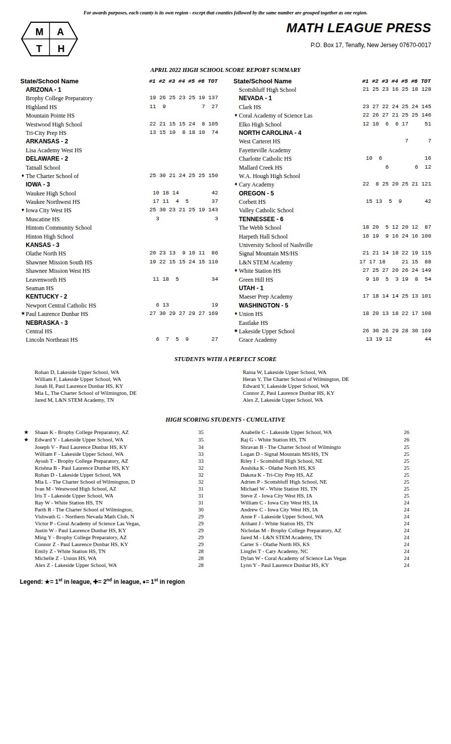For awards purposes, each county is its own region - except that counties followed by the same number are grouped together as one region.
M A T H
MATH LEAGUE PRESS
P.O. Box 17, Tenafly, New Jersey 07670-0017
APRIL 2022 HIGH SCHOOL SCORE REPORT SUMMARY
| State/School Name | #1 #2 #3 #4 #5 #6 TOT |
| --- | --- |
| | ARIZONA - 1 | |
| | Brophy College Preparatory | 19 26 25 23 25 19 137 |
| | Highland HS | 11 9 7 27 |
| | Mountain Pointe HS | |
| | Westwood High School | 22 21 15 15 24 8 105 |
| | Tri-City Prep HS | 13 15 10 8 18 10 74 |
| | ARKANSAS - 2 | |
| | Lisa Academy West HS | |
| | DELAWARE - 2 | |
| | Tatnall School | |
| ♦ | The Charter School of | 25 30 21 24 25 25 150 |
| | IOWA - 3 | |
| | Waukee High School | 10 18 14 42 |
| | Waukee Northwest HS | 17 11 4 5 37 |
| ♦ | Iowa City West HS | 25 30 23 21 25 19 143 |
| | Muscatine HS | 3 3 |
| | Hintom Community School | |
| | Hinton High School | |
| | KANSAS - 3 | |
| | Olathe North HS | 20 23 13 9 10 11 86 |
| | Shawnee Mission South HS | 19 22 15 15 24 15 110 |
| | Shawnee Mission West HS | |
| | Leavenworth HS | 11 18 5 34 |
| | Seaman HS | |
| | KENTUCKY - 2 | |
| | Newport Central Catholic HS | 6 13 19 |
| ★ | Paul Laurence Dunbar HS | 27 30 29 27 29 27 169 |
| | NEBRASKA - 3 | |
| | Central HS | |
| | Lincoln Northeast HS | 6 7 5 9 27 |
| State/School Name | #1 #2 #3 #4 #5 #6 TOT |
| --- | --- |
| | Scottsbluff High School | 21 25 23 16 25 18 128 |
| | NEVADA - 1 | |
| | Clark HS | 23 27 22 24 25 24 145 |
| ♦ | Coral Academy of Science Las | 22 26 27 21 25 25 146 |
| | Elko High School | 12 10 6 6 17 51 |
| | NORTH CAROLINA - 4 | |
| | West Carteret HS | 7 7 |
| | Fayetteville Academy | |
| | Charlotte Catholic HS | 10 6 16 |
| | Mallard Creek HS | 6 6 12 |
| | W.A. Hough High School | |
| ♦ | Cary Academy | 22 8 25 20 25 21 121 |
| | OREGON - 5 | |
| | Corbett HS | 15 13 5 9 42 |
| | Valley Catholic School | |
| | TENNESSEE - 6 | |
| | The Webb School | 18 20 5 12 20 12 87 |
| | Harpeth Hall School | 16 19 9 16 24 16 100 |
| | University School of Nashville | |
| | Signal Mountain MS/HS | 21 21 14 18 22 19 115 |
| | L&N STEM Academy | 17 17 18 21 15 88 |
| ♦ | White Station HS | 27 25 27 20 26 24 149 |
| | Green Hill HS | 9 10 5 3 19 8 54 |
| | UTAH - 1 | |
| | Maeser Prep Academy | 17 18 14 14 25 13 101 |
| | WASHINGTON - 5 | |
| ♦ | Union HS | 18 20 13 18 22 17 108 |
| | Eastlake HS | |
| ★ | Lakeside Upper School | 26 30 26 29 28 30 169 |
| | Grace Academy | 13 19 12 44 |
STUDENTS WITH A PERFECT SCORE
Rohan D, Lakeside Upper School, WA
William F, Lakeside Upper School, WA
Jonah H, Paul Laurence Dunbar HS, KY
Mia L, The Charter School of Wilmington, DE
Jared M, L&N STEM Academy, TN
Raina W, Lakeside Upper School, WA
Heran Y, The Charter School of Wilmington, DE
Edward Y, Lakeside Upper School, WA
Connor Z, Paul Laurence Dunbar HS, KY
Alex Z, Lakeside Upper School, WA
HIGH SCORING STUDENTS - CUMULATIVE
| ★ | Shaan K - Brophy College Preparatory, AZ | 35 | | Anabelle C - Lakeside Upper School, WA | 26 |
| ★ | Edward Y - Lakeside Upper School, WA | 35 | | Raj G - White Station HS, TN | 26 |
| | Joseph V - Paul Laurence Dunbar HS, KY | 34 | | Shravan B - The Charter School of Wilmingto | 25 |
| | William F - Lakeside Upper School, WA | 33 | | Logan D - Signal Mountain MS/HS, TN | 25 |
| | Ayush T - Brophy College Preparatory, AZ | 33 | | Riley I - Scottsbluff High School, NE | 25 |
| | Krishna B - Paul Laurence Dunbar HS, KY | 32 | | Anshika K - Olathe North HS, KS | 25 |
| | Rohan D - Lakeside Upper School, WA | 32 | | Dakota K - Tri-City Prep HS, AZ | 25 |
| | Mia L - The Charter School of Wilmington, D | 32 | | Adrien P - Scottsbluff High School, NE | 25 |
| | Ivan M - Westwood High School, AZ | 31 | | Michael W - White Station HS, TN | 25 |
| | Iris T - Lakeside Upper School, WA | 31 | | Steve Z - Iowa City West HS, IA | 25 |
| | Ray W - White Station HS, TN | 31 | | William C - Iowa City West HS, IA | 24 |
| | Parth R - The Charter School of Wilmington, | 30 | | Andrew C - Iowa City West HS, IA | 24 |
| | Vishwath G - Northern Nevada Math Club, N | 29 | | Anne F - Lakeside Upper School, WA | 24 |
| | Victor P - Coral Academy of Science Las Vegas, | 29 | | Arihant J - White Station HS, TN | 24 |
| | Justin W - Paul Laurence Dunbar HS, KY | 29 | | Nicholas M - Brophy College Preparatory, AZ | 24 |
| | Ming Y - Brophy College Preparatory, AZ | 29 | | Jared M - L&N STEM Academy, TN | 24 |
| | Connor Z - Paul Laurence Dunbar HS, KY | 29 | | Carter S - Olathe North HS, KS | 24 |
| | Emily Z - White Station HS, TN | 28 | | Lingfei T - Cary Academy, NC | 24 |
| | Michelle Z - Union HS, WA | 28 | | Dylan W - Coral Academy of Science Las Vegas | 24 |
| | Alex Z - Lakeside Upper School, WA | 28 | | Lynn Y - Paul Laurence Dunbar HS, KY | 24 |
Legend: ★= 1st in league, ✚= 2nd in league, ♦= 1st in region